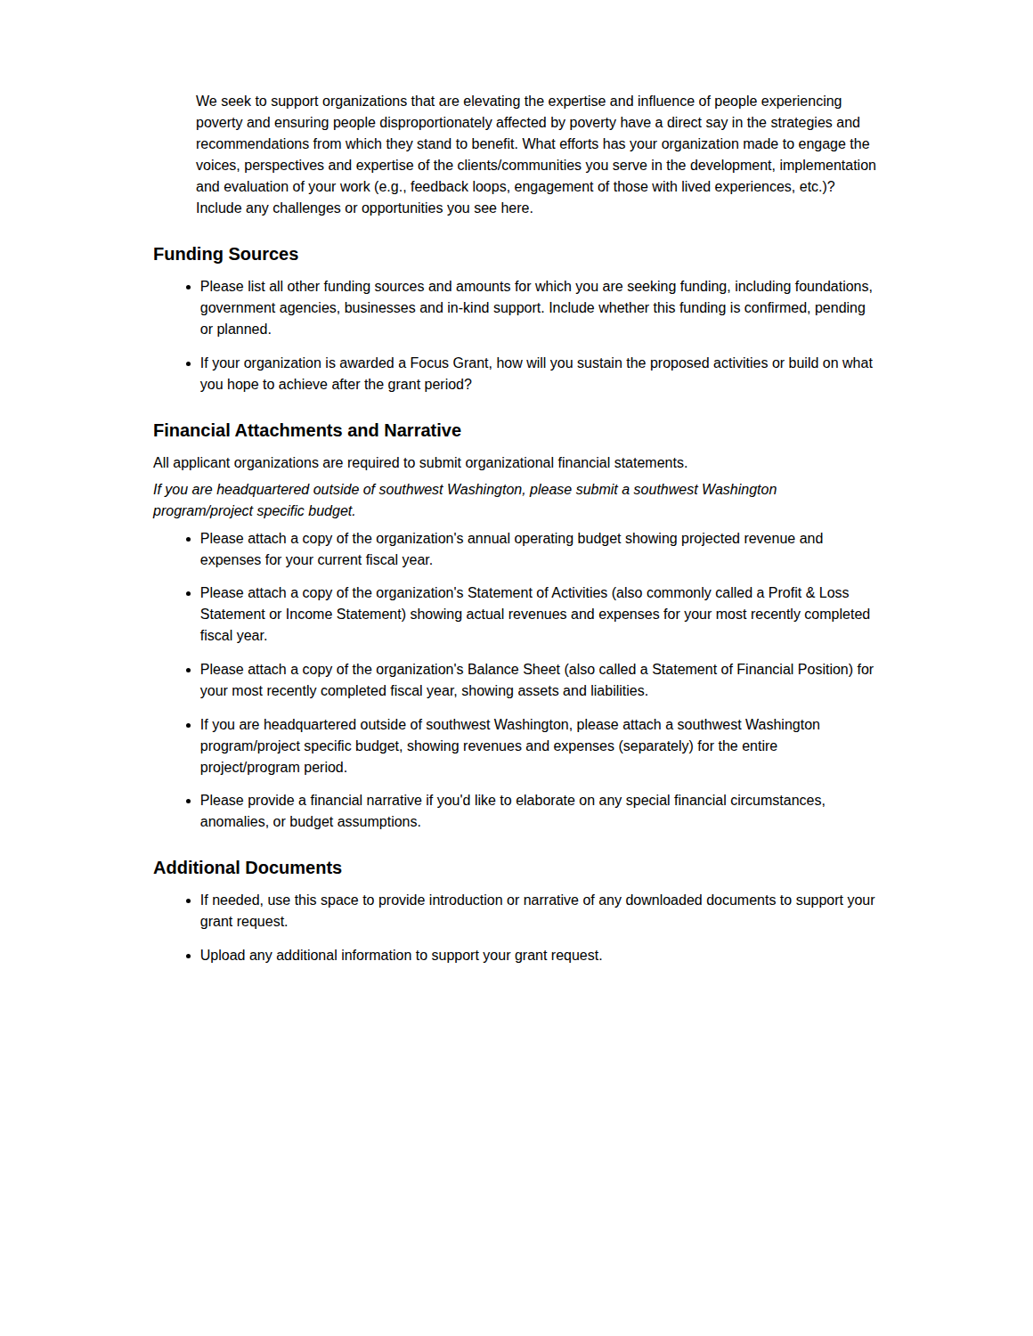We seek to support organizations that are elevating the expertise and influence of people experiencing poverty and ensuring people disproportionately affected by poverty have a direct say in the strategies and recommendations from which they stand to benefit. What efforts has your organization made to engage the voices, perspectives and expertise of the clients/communities you serve in the development, implementation and evaluation of your work (e.g., feedback loops, engagement of those with lived experiences, etc.)? Include any challenges or opportunities you see here.
Funding Sources
Please list all other funding sources and amounts for which you are seeking funding, including foundations, government agencies, businesses and in-kind support. Include whether this funding is confirmed, pending or planned.
If your organization is awarded a Focus Grant, how will you sustain the proposed activities or build on what you hope to achieve after the grant period?
Financial Attachments and Narrative
All applicant organizations are required to submit organizational financial statements.
If you are headquartered outside of southwest Washington, please submit a southwest Washington program/project specific budget.
Please attach a copy of the organization's annual operating budget showing projected revenue and expenses for your current fiscal year.
Please attach a copy of the organization's Statement of Activities (also commonly called a Profit & Loss Statement or Income Statement) showing actual revenues and expenses for your most recently completed fiscal year.
Please attach a copy of the organization's Balance Sheet (also called a Statement of Financial Position) for your most recently completed fiscal year, showing assets and liabilities.
If you are headquartered outside of southwest Washington, please attach a southwest Washington program/project specific budget, showing revenues and expenses (separately) for the entire project/program period.
Please provide a financial narrative if you'd like to elaborate on any special financial circumstances, anomalies, or budget assumptions.
Additional Documents
If needed, use this space to provide introduction or narrative of any downloaded documents to support your grant request.
Upload any additional information to support your grant request.